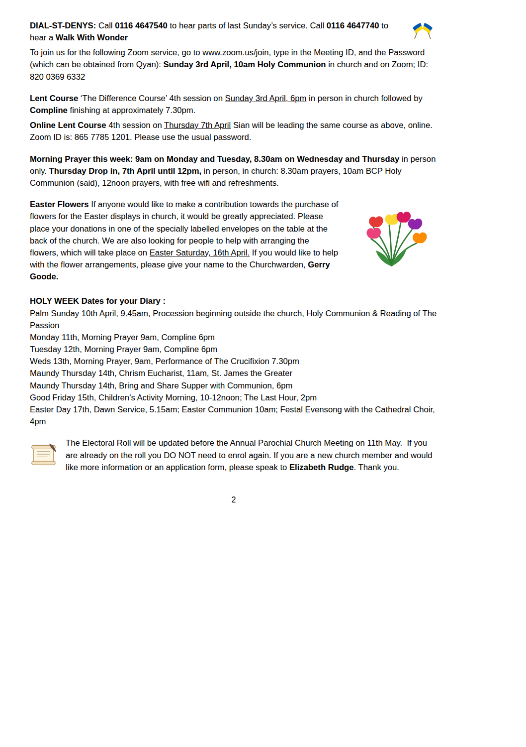DIAL-ST-DENYS: Call 0116 4647540 to hear parts of last Sunday’s service. Call 0116 4647740 to hear a Walk With Wonder
To join us for the following Zoom service, go to www.zoom.us/join, type in the Meeting ID, and the Password (which can be obtained from Qyan): Sunday 3rd April, 10am Holy Communion in church and on Zoom; ID: 820 0369 6332
Lent Course ‘The Difference Course’ 4th session on Sunday 3rd April, 6pm in person in church followed by Compline finishing at approximately 7.30pm.
Online Lent Course 4th session on Thursday 7th April Sian will be leading the same course as above, online. Zoom ID is: 865 7785 1201. Please use the usual password.
Morning Prayer this week: 9am on Monday and Tuesday, 8.30am on Wednesday and Thursday in person only. Thursday Drop in, 7th April until 12pm, in person, in church: 8.30am prayers, 10am BCP Holy Communion (said), 12noon prayers, with free wifi and refreshments.
Easter Flowers If anyone would like to make a contribution towards the purchase of flowers for the Easter displays in church, it would be greatly appreciated. Please place your donations in one of the specially labelled envelopes on the table at the back of the church. We are also looking for people to help with arranging the flowers, which will take place on Easter Saturday, 16th April. If you would like to help with the flower arrangements, please give your name to the Churchwarden, Gerry Goode.
HOLY WEEK Dates for your Diary :
Palm Sunday 10th April, 9.45am, Procession beginning outside the church, Holy Communion & Reading of The Passion
Monday 11th, Morning Prayer 9am, Compline 6pm
Tuesday 12th, Morning Prayer 9am, Compline 6pm
Weds 13th, Morning Prayer, 9am, Performance of The Crucifixion 7.30pm
Maundy Thursday 14th, Chrism Eucharist, 11am, St. James the Greater
Maundy Thursday 14th, Bring and Share Supper with Communion, 6pm
Good Friday 15th, Children’s Activity Morning, 10-12noon; The Last Hour, 2pm
Easter Day 17th, Dawn Service, 5.15am; Easter Communion 10am; Festal Evensong with the Cathedral Choir, 4pm
The Electoral Roll will be updated before the Annual Parochial Church Meeting on 11th May. If you are already on the roll you DO NOT need to enrol again. If you are a new church member and would like more information or an application form, please speak to Elizabeth Rudge. Thank you.
2